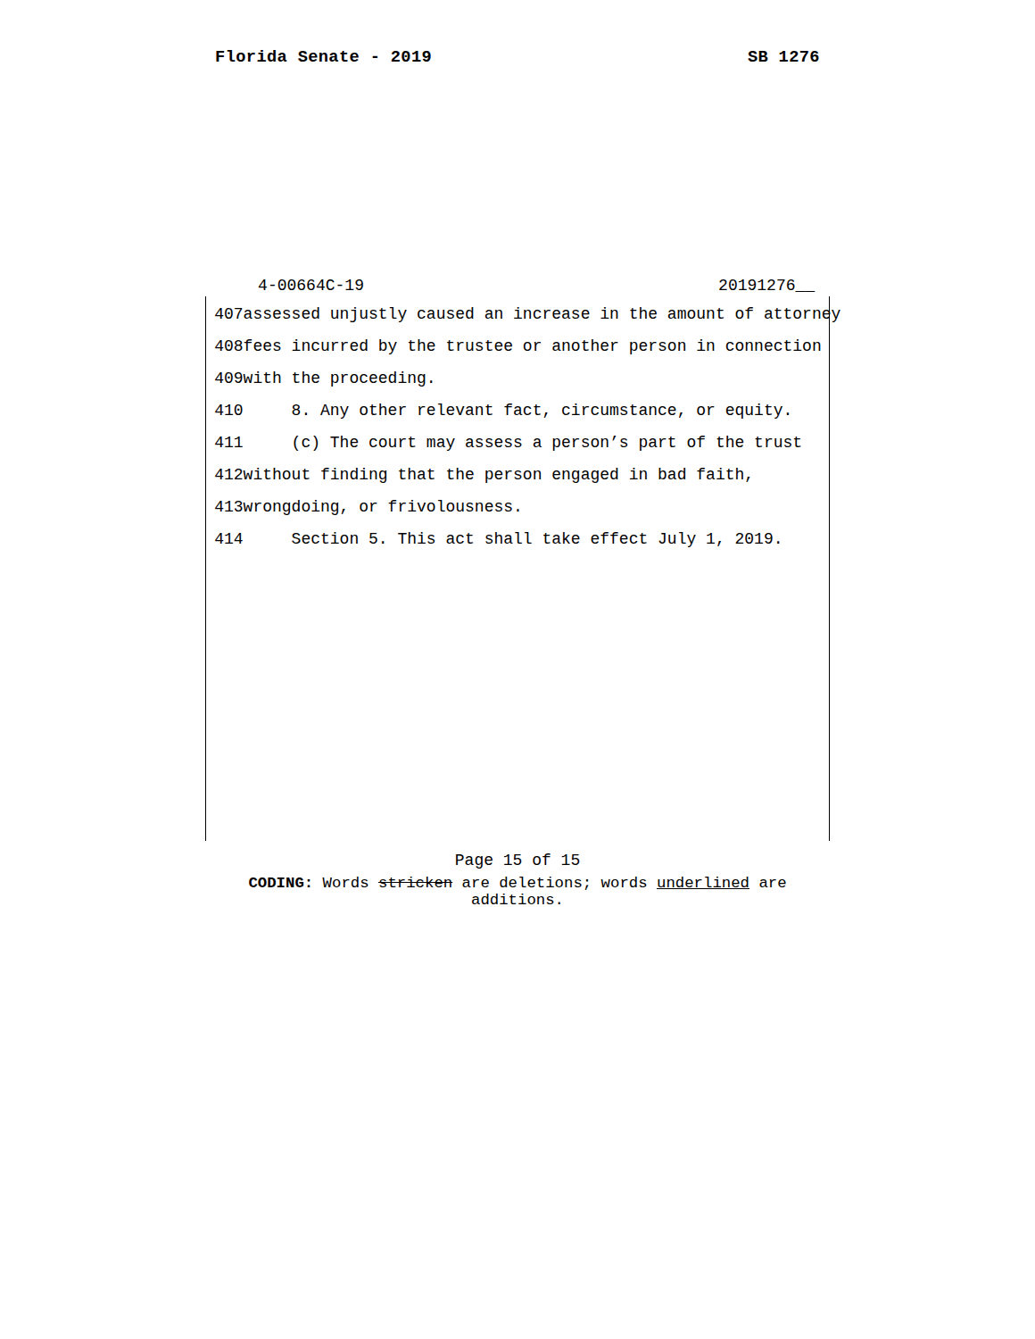Florida Senate - 2019 SB 1276
4-00664C-19 20191276__
| 407 | assessed unjustly caused an increase in the amount of attorney |
| 408 | fees incurred by the trustee or another person in connection |
| 409 | with the proceeding. |
| 410 | 8. Any other relevant fact, circumstance, or equity. |
| 411 | (c) The court may assess a person’s part of the trust |
| 412 | without finding that the person engaged in bad faith, |
| 413 | wrongdoing, or frivolousness. |
| 414 | Section 5. This act shall take effect July 1, 2019. |
Page 15 of 15
CODING: Words stricken are deletions; words underlined are additions.